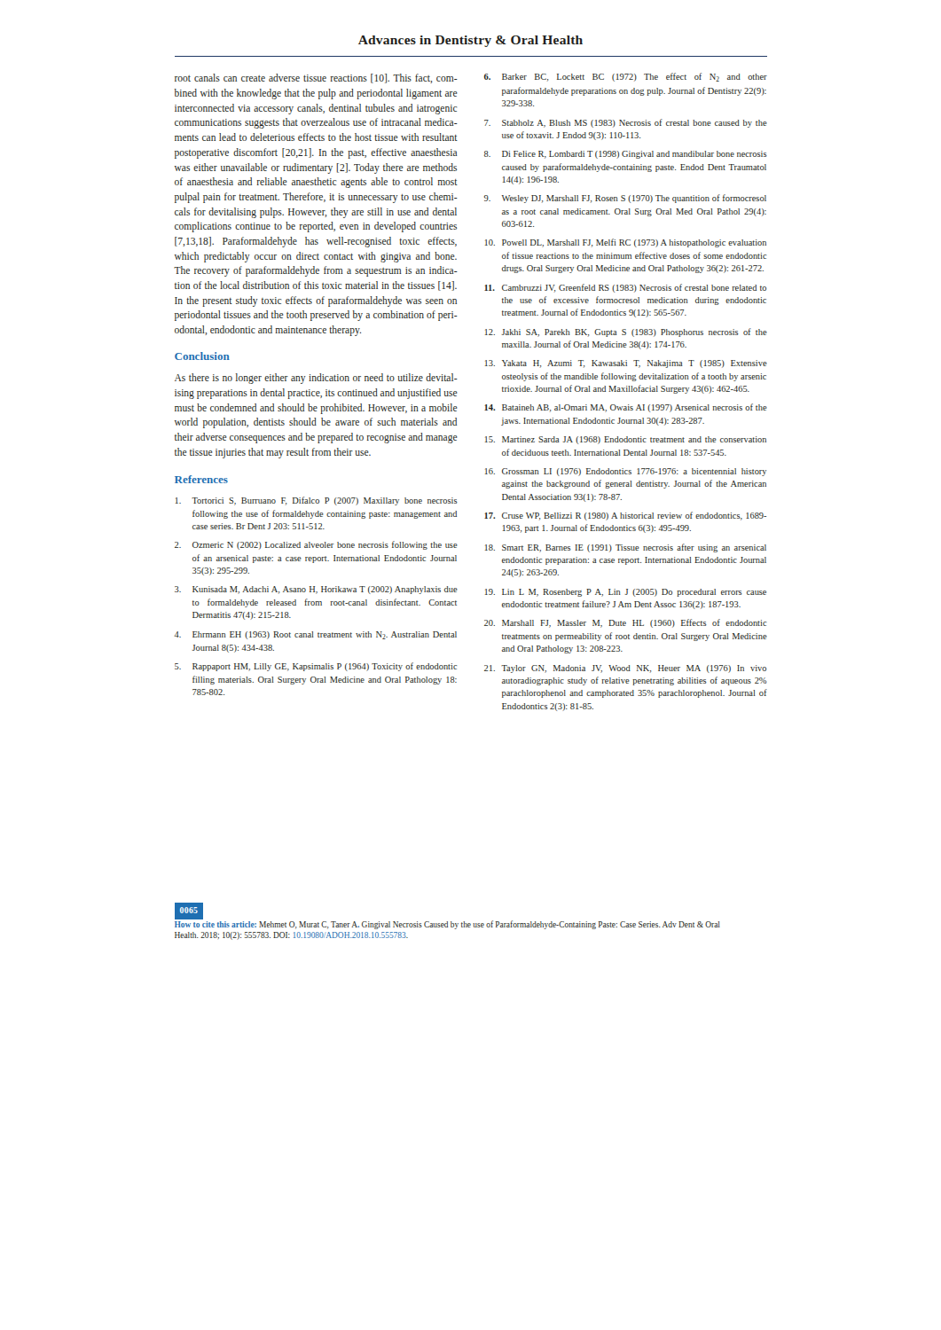Advances in Dentistry & Oral Health
root canals can create adverse tissue reactions [10]. This fact, combined with the knowledge that the pulp and periodontal ligament are interconnected via accessory canals, dentinal tubules and iatrogenic communications suggests that overzealous use of intracanal medicaments can lead to deleterious effects to the host tissue with resultant postoperative discomfort [20,21]. In the past, effective anaesthesia was either unavailable or rudimentary [2]. Today there are methods of anaesthesia and reliable anaesthetic agents able to control most pulpal pain for treatment. Therefore, it is unnecessary to use chemicals for devitalising pulps. However, they are still in use and dental complications continue to be reported, even in developed countries [7,13,18]. Paraformaldehyde has well-recognised toxic effects, which predictably occur on direct contact with gingiva and bone. The recovery of paraformaldehyde from a sequestrum is an indication of the local distribution of this toxic material in the tissues [14]. In the present study toxic effects of paraformaldehyde was seen on periodontal tissues and the tooth preserved by a combination of periodontal, endodontic and maintenance therapy.
Conclusion
As there is no longer either any indication or need to utilize devitalising preparations in dental practice, its continued and unjustified use must be condemned and should be prohibited. However, in a mobile world population, dentists should be aware of such materials and their adverse consequences and be prepared to recognise and manage the tissue injuries that may result from their use.
References
Tortorici S, Burruano F, Difalco P (2007) Maxillary bone necrosis following the use of formaldehyde containing paste: management and case series. Br Dent J 203: 511-512.
Ozmeric N (2002) Localized alveoler bone necrosis following the use of an arsenical paste: a case report. International Endodontic Journal 35(3): 295-299.
Kunisada M, Adachi A, Asano H, Horikawa T (2002) Anaphylaxis due to formaldehyde released from root-canal disinfectant. Contact Dermatitis 47(4): 215-218.
Ehrmann EH (1963) Root canal treatment with N2. Australian Dental Journal 8(5): 434-438.
Rappaport HM, Lilly GE, Kapsimalis P (1964) Toxicity of endodontic filling materials. Oral Surgery Oral Medicine and Oral Pathology 18: 785-802.
Barker BC, Lockett BC (1972) The effect of N2 and other paraformaldehyde preparations on dog pulp. Journal of Dentistry 22(9): 329-338.
Stabholz A, Blush MS (1983) Necrosis of crestal bone caused by the use of toxavit. J Endod 9(3): 110-113.
Di Felice R, Lombardi T (1998) Gingival and mandibular bone necrosis caused by paraformaldehyde-containing paste. Endod Dent Traumatol 14(4): 196-198.
Wesley DJ, Marshall FJ, Rosen S (1970) The quantition of formocresol as a root canal medicament. Oral Surg Oral Med Oral Pathol 29(4): 603-612.
Powell DL, Marshall FJ, Melfi RC (1973) A histopathologic evaluation of tissue reactions to the minimum effective doses of some endodontic drugs. Oral Surgery Oral Medicine and Oral Pathology 36(2): 261-272.
Cambruzzi JV, Greenfeld RS (1983) Necrosis of crestal bone related to the use of excessive formocresol medication during endodontic treatment. Journal of Endodontics 9(12): 565-567.
Jakhi SA, Parekh BK, Gupta S (1983) Phosphorus necrosis of the maxilla. Journal of Oral Medicine 38(4): 174-176.
Yakata H, Azumi T, Kawasaki T, Nakajima T (1985) Extensive osteolysis of the mandible following devitalization of a tooth by arsenic trioxide. Journal of Oral and Maxillofacial Surgery 43(6): 462-465.
Bataineh AB, al-Omari MA, Owais AI (1997) Arsenical necrosis of the jaws. International Endodontic Journal 30(4): 283-287.
Martinez Sarda JA (1968) Endodontic treatment and the conservation of deciduous teeth. International Dental Journal 18: 537-545.
Grossman LI (1976) Endodontics 1776-1976: a bicentennial history against the background of general dentistry. Journal of the American Dental Association 93(1): 78-87.
Cruse WP, Bellizzi R (1980) A historical review of endodontics, 1689-1963, part 1. Journal of Endodontics 6(3): 495-499.
Smart ER, Barnes IE (1991) Tissue necrosis after using an arsenical endodontic preparation: a case report. International Endodontic Journal 24(5): 263-269.
Lin L M, Rosenberg P A, Lin J (2005) Do procedural errors cause endodontic treatment failure? J Am Dent Assoc 136(2): 187-193.
Marshall FJ, Massler M, Dute HL (1960) Effects of endodontic treatments on permeability of root dentin. Oral Surgery Oral Medicine and Oral Pathology 13: 208-223.
Taylor GN, Madonia JV, Wood NK, Heuer MA (1976) In vivo autoradiographic study of relative penetrating abilities of aqueous 2% parachlorophenol and camphorated 35% parachlorophenol. Journal of Endodontics 2(3): 81-85.
0065 How to cite this article: Mehmet O, Murat C, Taner A. Gingival Necrosis Caused by the use of Paraformaldehyde-Containing Paste: Case Series. Adv Dent & Oral Health. 2018; 10(2): 555783. DOI: 10.19080/ADOH.2018.10.555783.